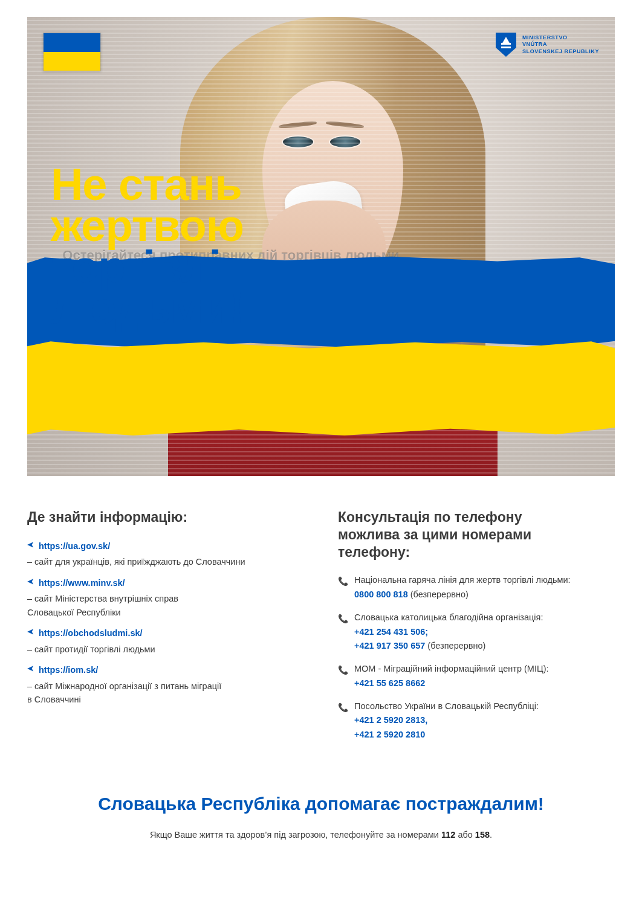Ministerstvo
vnútra
Slovenskej republiky
Остерігайтеся протиправних дій торгівців людьми.
Вони можуть скористатися Вашою нинішньою складною ситуацією.
Не стань
жертвою
торгівлі
людьми!
Де знайти інформацію:
➤https://ua.gov.sk/
– сайт для українців, які приїжджають до Словаччини
➤https://www.minv.sk/
– сайт Міністерства внутрішніх справ
Словацької Республіки
➤https://obchodsludmi.sk/
– сайт протидії торгівлі людьми
➤https://iom.sk/
– сайт Міжнародної організації з питань міграції
в Словаччині
Консультація по телефону
можлива за цими номерами
телефону:
📞 Національна гаряча лінія для жертв торгівлі людьми: 0800 800 818 (безперервно)
📞 Словацька католицька благодійна організація: +421 254 431 506; +421 917 350 657 (безперервно)
📞 МОМ - Міграційний інформаційний центр (МІЦ): +421 55 625 8662
📞 Посольство України в Словацькій Республіці: +421 2 5920 2813, +421 2 5920 2810
Словацька Республіка допомагає постраждалим!
Якщо Ваше життя та здоров’я під загрозою, телефонуйте за номерами 112 або 158.